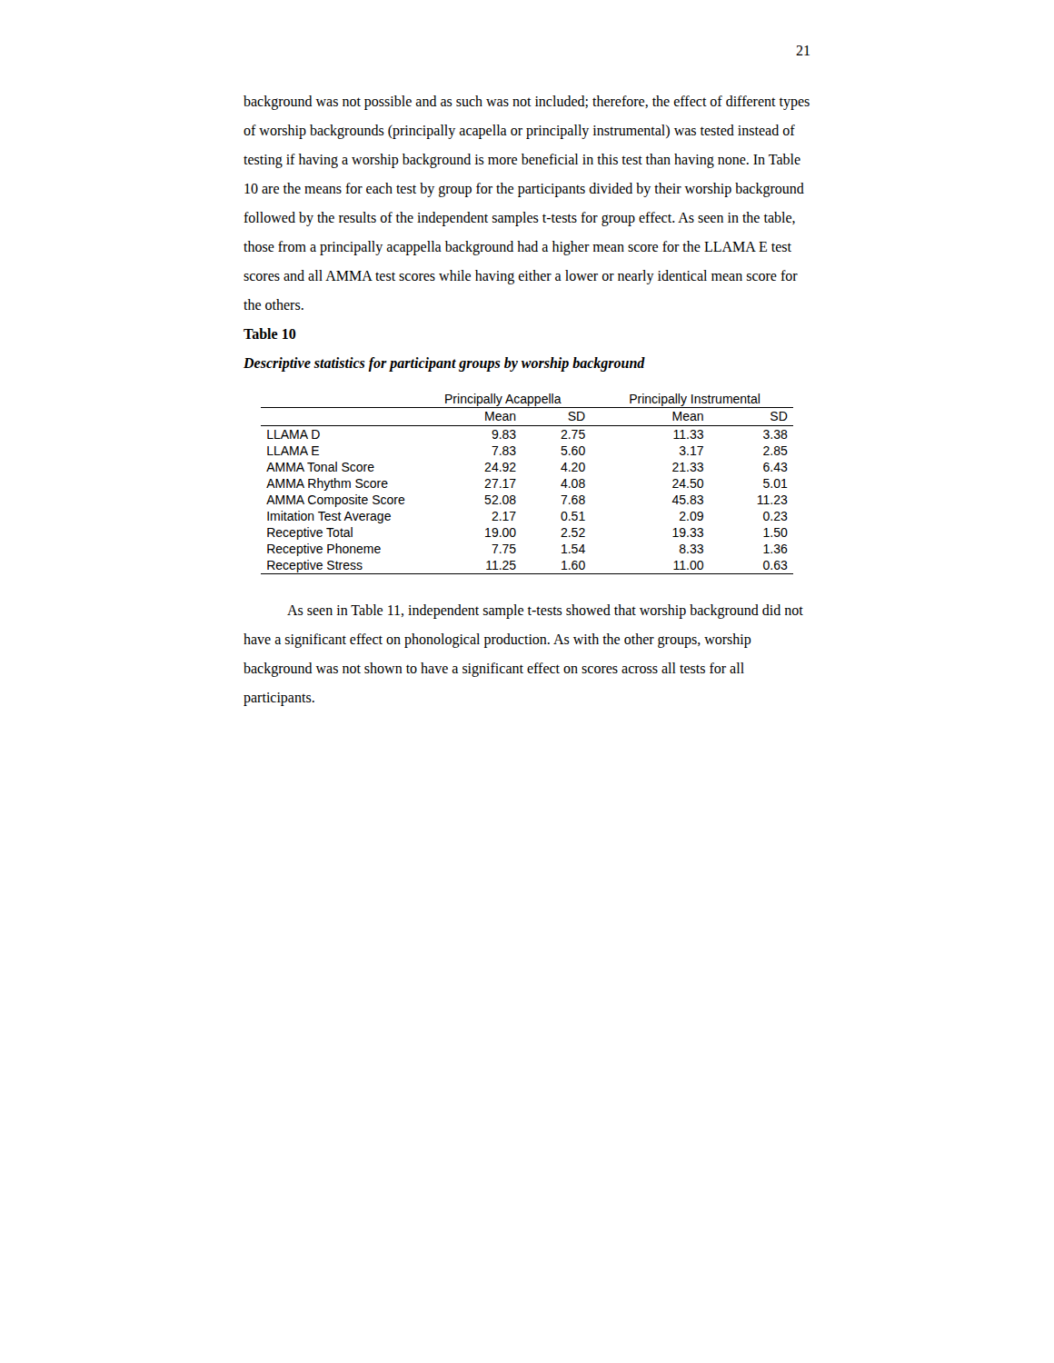21
background was not possible and as such was not included; therefore, the effect of different types of worship backgrounds (principally acapella or principally instrumental) was tested instead of testing if having a worship background is more beneficial in this test than having none. In Table 10 are the means for each test by group for the participants divided by their worship background followed by the results of the independent samples t-tests for group effect. As seen in the table, those from a principally acappella background had a higher mean score for the LLAMA E test scores and all AMMA test scores while having either a lower or nearly identical mean score for the others.
Table 10
Descriptive statistics for participant groups by worship background
| | Principally Acappella | | Principally Instrumental |
| --- | --- | --- | --- |
| | Mean | SD | | Mean | SD |
| LLAMA D | 9.83 | 2.75 | | 11.33 | 3.38 |
| LLAMA E | 7.83 | 5.60 | | 3.17 | 2.85 |
| AMMA Tonal Score | 24.92 | 4.20 | | 21.33 | 6.43 |
| AMMA Rhythm Score | 27.17 | 4.08 | | 24.50 | 5.01 |
| AMMA Composite Score | 52.08 | 7.68 | | 45.83 | 11.23 |
| Imitation Test Average | 2.17 | 0.51 | | 2.09 | 0.23 |
| Receptive Total | 19.00 | 2.52 | | 19.33 | 1.50 |
| Receptive Phoneme | 7.75 | 1.54 | | 8.33 | 1.36 |
| Receptive Stress | 11.25 | 1.60 | | 11.00 | 0.63 |
As seen in Table 11, independent sample t-tests showed that worship background did not have a significant effect on phonological production. As with the other groups, worship background was not shown to have a significant effect on scores across all tests for all participants.